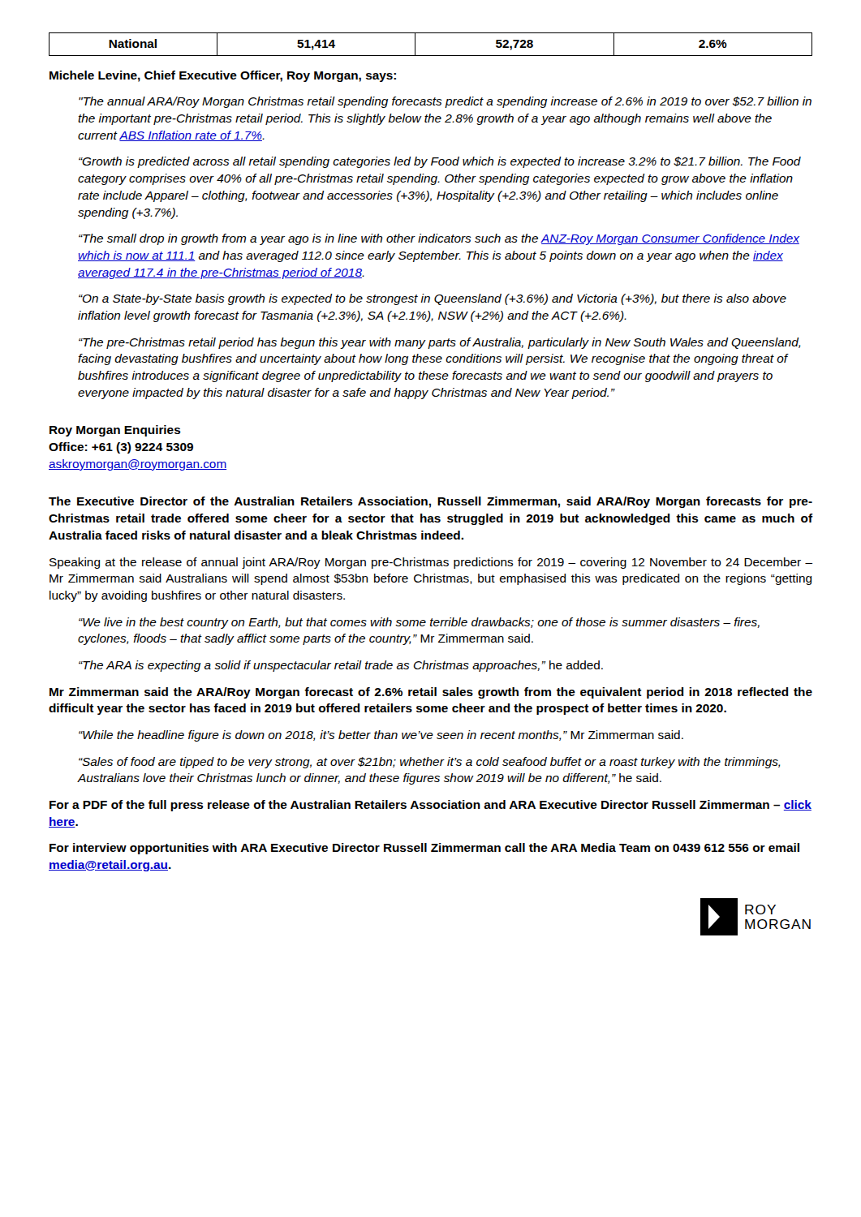| National | 51,414 | 52,728 | 2.6% |
Michele Levine, Chief Executive Officer, Roy Morgan, says:
"The annual ARA/Roy Morgan Christmas retail spending forecasts predict a spending increase of 2.6% in 2019 to over $52.7 billion in the important pre-Christmas retail period. This is slightly below the 2.8% growth of a year ago although remains well above the current ABS Inflation rate of 1.7%.
“Growth is predicted across all retail spending categories led by Food which is expected to increase 3.2% to $21.7 billion. The Food category comprises over 40% of all pre-Christmas retail spending. Other spending categories expected to grow above the inflation rate include Apparel – clothing, footwear and accessories (+3%), Hospitality (+2.3%) and Other retailing – which includes online spending (+3.7%).
“The small drop in growth from a year ago is in line with other indicators such as the ANZ-Roy Morgan Consumer Confidence Index which is now at 111.1 and has averaged 112.0 since early September. This is about 5 points down on a year ago when the index averaged 117.4 in the pre-Christmas period of 2018.
“On a State-by-State basis growth is expected to be strongest in Queensland (+3.6%) and Victoria (+3%), but there is also above inflation level growth forecast for Tasmania (+2.3%), SA (+2.1%), NSW (+2%) and the ACT (+2.6%).
“The pre-Christmas retail period has begun this year with many parts of Australia, particularly in New South Wales and Queensland, facing devastating bushfires and uncertainty about how long these conditions will persist. We recognise that the ongoing threat of bushfires introduces a significant degree of unpredictability to these forecasts and we want to send our goodwill and prayers to everyone impacted by this natural disaster for a safe and happy Christmas and New Year period.”
Roy Morgan Enquiries
Office: +61 (3) 9224 5309
askroymorgan@roymorgan.com
The Executive Director of the Australian Retailers Association, Russell Zimmerman, said ARA/Roy Morgan forecasts for pre-Christmas retail trade offered some cheer for a sector that has struggled in 2019 but acknowledged this came as much of Australia faced risks of natural disaster and a bleak Christmas indeed.
Speaking at the release of annual joint ARA/Roy Morgan pre-Christmas predictions for 2019 – covering 12 November to 24 December – Mr Zimmerman said Australians will spend almost $53bn before Christmas, but emphasised this was predicated on the regions “getting lucky” by avoiding bushfires or other natural disasters.
“We live in the best country on Earth, but that comes with some terrible drawbacks; one of those is summer disasters – fires, cyclones, floods – that sadly afflict some parts of the country,” Mr Zimmerman said.
“The ARA is expecting a solid if unspectacular retail trade as Christmas approaches,” he added.
Mr Zimmerman said the ARA/Roy Morgan forecast of 2.6% retail sales growth from the equivalent period in 2018 reflected the difficult year the sector has faced in 2019 but offered retailers some cheer and the prospect of better times in 2020.
“While the headline figure is down on 2018, it’s better than we’ve seen in recent months,” Mr Zimmerman said.
“Sales of food are tipped to be very strong, at over $21bn; whether it’s a cold seafood buffet or a roast turkey with the trimmings, Australians love their Christmas lunch or dinner, and these figures show 2019 will be no different,” he said.
For a PDF of the full press release of the Australian Retailers Association and ARA Executive Director Russell Zimmerman – click here.
For interview opportunities with ARA Executive Director Russell Zimmerman call the ARA Media Team on 0439 612 556 or email media@retail.org.au.
ROY
MORGAN